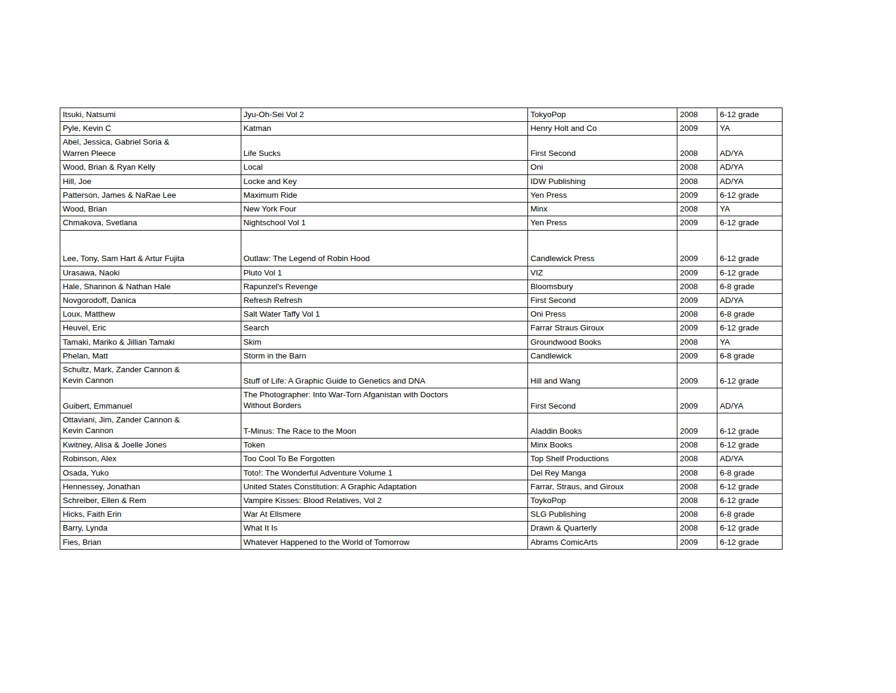| Itsuki, Natsumi | Jyu-Oh-Sei Vol 2 | TokyoPop | 2008 | 6-12 grade |
| Pyle, Kevin C | Katman | Henry Holt and Co | 2009 | YA |
| Abel, Jessica, Gabriel Soria & Warren Pleece | Life Sucks | First Second | 2008 | AD/YA |
| Wood, Brian & Ryan Kelly | Local | Oni | 2008 | AD/YA |
| Hill, Joe | Locke and Key | IDW Publishing | 2008 | AD/YA |
| Patterson, James & NaRae Lee | Maximum Ride | Yen Press | 2009 | 6-12 grade |
| Wood, Brian | New York Four | Minx | 2008 | YA |
| Chmakova, Svetlana | Nightschool Vol 1 | Yen Press | 2009 | 6-12 grade |
| Lee, Tony, Sam Hart & Artur Fujita | Outlaw: The Legend of Robin Hood | Candlewick Press | 2009 | 6-12 grade |
| Urasawa, Naoki | Pluto Vol 1 | VIZ | 2009 | 6-12 grade |
| Hale, Shannon & Nathan Hale | Rapunzel's Revenge | Bloomsbury | 2008 | 6-8 grade |
| Novgorodoff, Danica | Refresh Refresh | First Second | 2009 | AD/YA |
| Loux, Matthew | Salt Water Taffy Vol 1 | Oni Press | 2008 | 6-8 grade |
| Heuvel, Eric | Search | Farrar Straus Giroux | 2009 | 6-12 grade |
| Tamaki, Mariko & Jillian Tamaki | Skim | Groundwood Books | 2008 | YA |
| Phelan, Matt | Storm in the Barn | Candlewick | 2009 | 6-8 grade |
| Schultz, Mark, Zander Cannon & Kevin Cannon | Stuff of Life: A Graphic Guide to Genetics and DNA | Hill and Wang | 2009 | 6-12 grade |
| Guibert, Emmanuel | The Photographer: Into War-Torn Afganistan with Doctors Without Borders | First Second | 2009 | AD/YA |
| Ottaviani, Jim, Zander Cannon & Kevin Cannon | T-Minus: The Race to the Moon | Aladdin Books | 2009 | 6-12 grade |
| Kwitney, Alisa & Joelle Jones | Token | Minx Books | 2008 | 6-12 grade |
| Robinson, Alex | Too Cool To Be Forgotten | Top Shelf Productions | 2008 | AD/YA |
| Osada, Yuko | Toto!: The Wonderful Adventure Volume 1 | Del Rey Manga | 2008 | 6-8 grade |
| Hennessey, Jonathan | United States Constitution: A Graphic Adaptation | Farrar, Straus, and Giroux | 2008 | 6-12 grade |
| Schreiber, Ellen & Rem | Vampire Kisses: Blood Relatives, Vol 2 | ToykoPop | 2008 | 6-12 grade |
| Hicks, Faith Erin | War At Ellsmere | SLG Publishing | 2008 | 6-8 grade |
| Barry, Lynda | What It Is | Drawn & Quarterly | 2008 | 6-12 grade |
| Fies, Brian | Whatever Happened to the World of Tomorrow | Abrams ComicArts | 2009 | 6-12 grade |